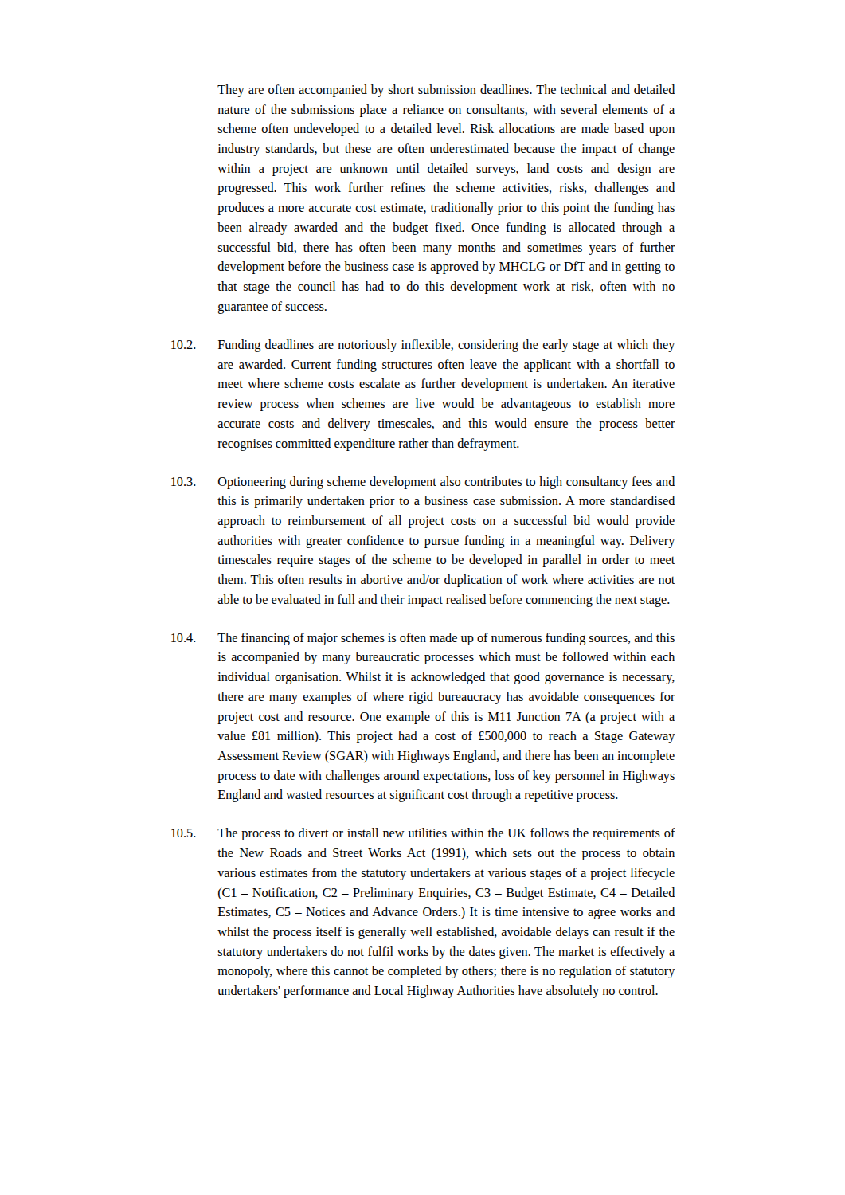They are often accompanied by short submission deadlines. The technical and detailed nature of the submissions place a reliance on consultants, with several elements of a scheme often undeveloped to a detailed level. Risk allocations are made based upon industry standards, but these are often underestimated because the impact of change within a project are unknown until detailed surveys, land costs and design are progressed. This work further refines the scheme activities, risks, challenges and produces a more accurate cost estimate, traditionally prior to this point the funding has been already awarded and the budget fixed. Once funding is allocated through a successful bid, there has often been many months and sometimes years of further development before the business case is approved by MHCLG or DfT and in getting to that stage the council has had to do this development work at risk, often with no guarantee of success.
10.2.
Funding deadlines are notoriously inflexible, considering the early stage at which they are awarded. Current funding structures often leave the applicant with a shortfall to meet where scheme costs escalate as further development is undertaken. An iterative review process when schemes are live would be advantageous to establish more accurate costs and delivery timescales, and this would ensure the process better recognises committed expenditure rather than defrayment.
10.3.
Optioneering during scheme development also contributes to high consultancy fees and this is primarily undertaken prior to a business case submission. A more standardised approach to reimbursement of all project costs on a successful bid would provide authorities with greater confidence to pursue funding in a meaningful way. Delivery timescales require stages of the scheme to be developed in parallel in order to meet them. This often results in abortive and/or duplication of work where activities are not able to be evaluated in full and their impact realised before commencing the next stage.
10.4.
The financing of major schemes is often made up of numerous funding sources, and this is accompanied by many bureaucratic processes which must be followed within each individual organisation. Whilst it is acknowledged that good governance is necessary, there are many examples of where rigid bureaucracy has avoidable consequences for project cost and resource. One example of this is M11 Junction 7A (a project with a value £81 million). This project had a cost of £500,000 to reach a Stage Gateway Assessment Review (SGAR) with Highways England, and there has been an incomplete process to date with challenges around expectations, loss of key personnel in Highways England and wasted resources at significant cost through a repetitive process.
10.5.
The process to divert or install new utilities within the UK follows the requirements of the New Roads and Street Works Act (1991), which sets out the process to obtain various estimates from the statutory undertakers at various stages of a project lifecycle (C1 – Notification, C2 – Preliminary Enquiries, C3 – Budget Estimate, C4 – Detailed Estimates, C5 – Notices and Advance Orders.) It is time intensive to agree works and whilst the process itself is generally well established, avoidable delays can result if the statutory undertakers do not fulfil works by the dates given. The market is effectively a monopoly, where this cannot be completed by others; there is no regulation of statutory undertakers' performance and Local Highway Authorities have absolutely no control.